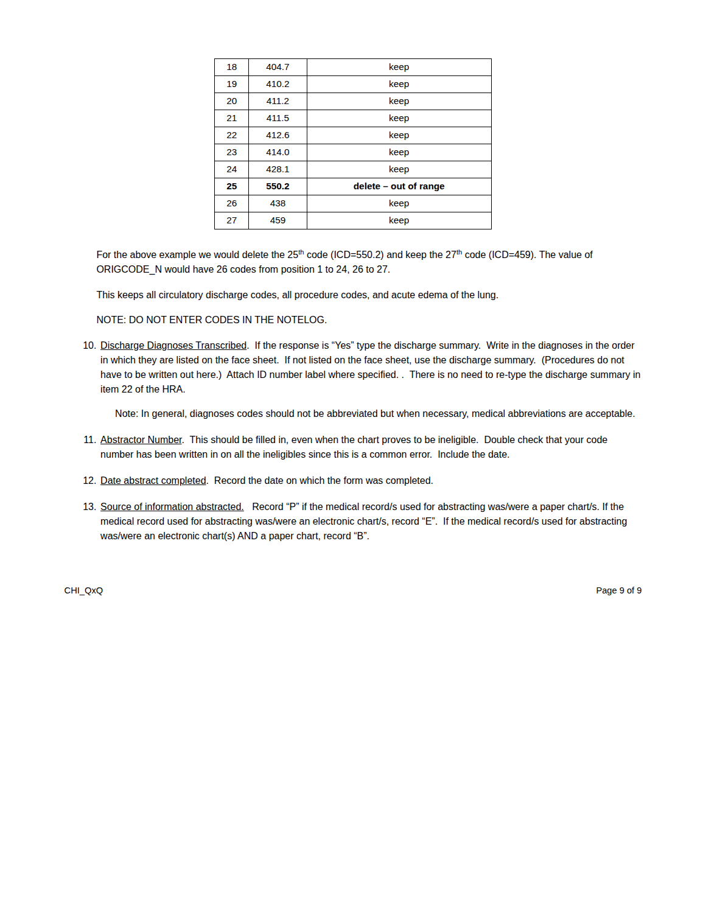| 18 | 404.7 | keep |
| 19 | 410.2 | keep |
| 20 | 411.2 | keep |
| 21 | 411.5 | keep |
| 22 | 412.6 | keep |
| 23 | 414.0 | keep |
| 24 | 428.1 | keep |
| 25 | 550.2 | delete – out of range |
| 26 | 438 | keep |
| 27 | 459 | keep |
For the above example we would delete the 25th code (ICD=550.2) and keep the 27th code (ICD=459). The value of ORIGCODE_N would have 26 codes from position 1 to 24, 26 to 27.
This keeps all circulatory discharge codes, all procedure codes, and acute edema of the lung.
NOTE: DO NOT ENTER CODES IN THE NOTELOG.
10. Discharge Diagnoses Transcribed. If the response is “Yes” type the discharge summary. Write in the diagnoses in the order in which they are listed on the face sheet. If not listed on the face sheet, use the discharge summary. (Procedures do not have to be written out here.) Attach ID number label where specified. . There is no need to re-type the discharge summary in item 22 of the HRA.
Note: In general, diagnoses codes should not be abbreviated but when necessary, medical abbreviations are acceptable.
11. Abstractor Number. This should be filled in, even when the chart proves to be ineligible. Double check that your code number has been written in on all the ineligibles since this is a common error. Include the date.
12. Date abstract completed. Record the date on which the form was completed.
13. Source of information abstracted. Record “P” if the medical record/s used for abstracting was/were a paper chart/s. If the medical record used for abstracting was/were an electronic chart/s, record “E”. If the medical record/s used for abstracting was/were an electronic chart(s) AND a paper chart, record “B”.
CHI_QxQ Page 9 of 9